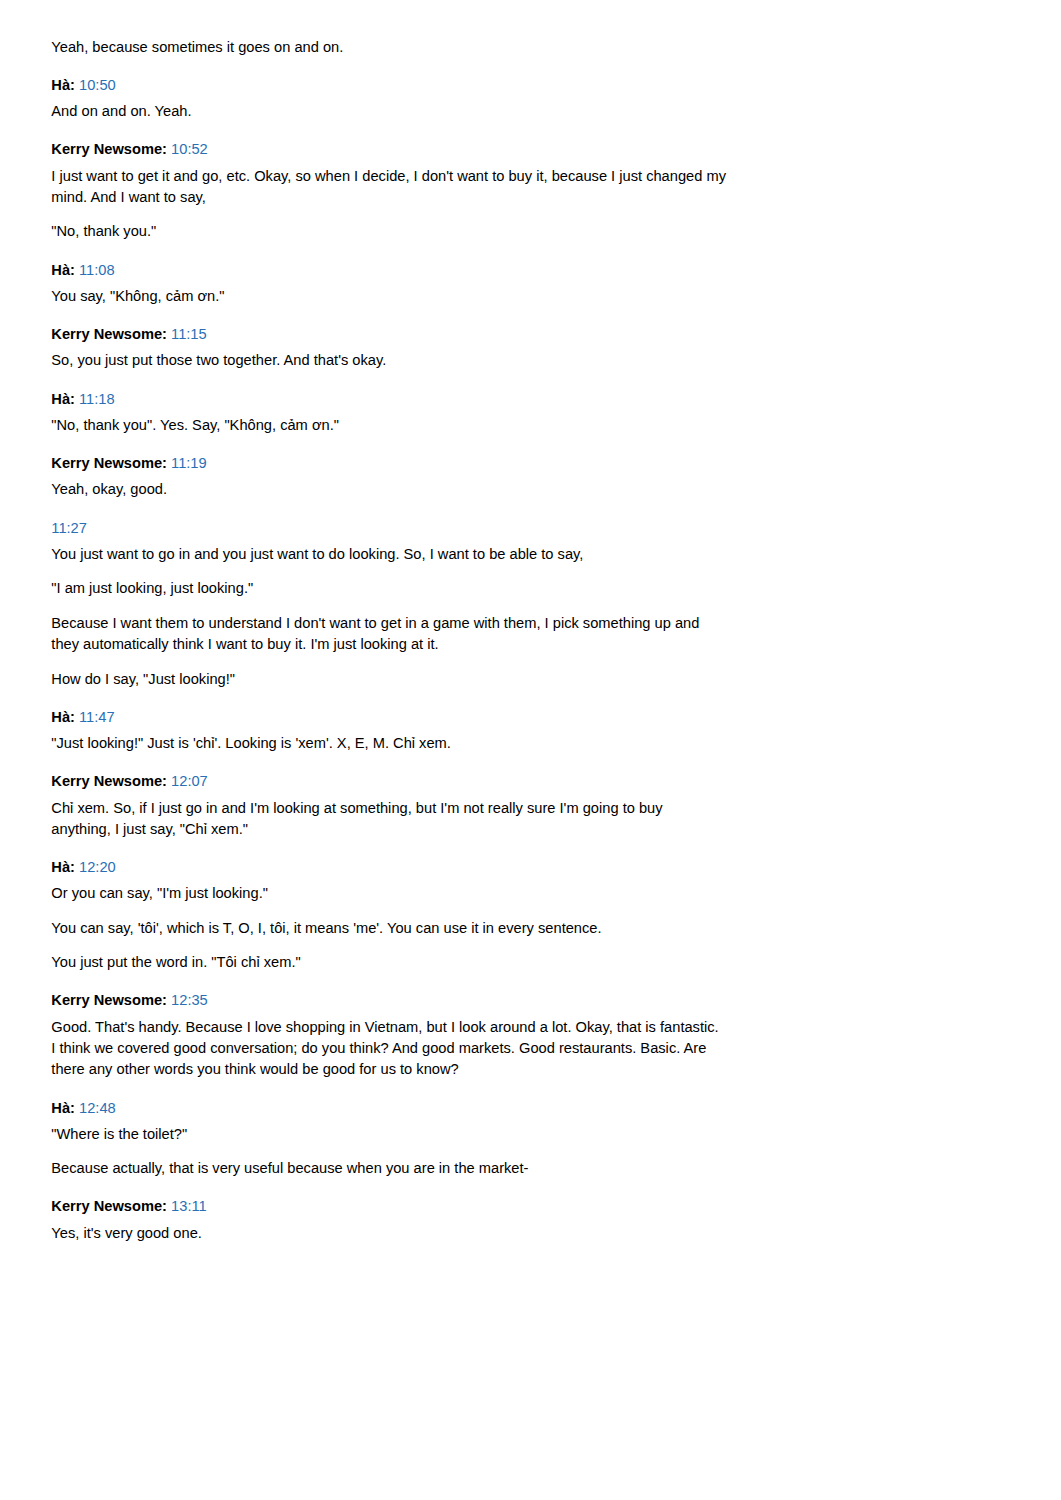Yeah, because sometimes it goes on and on.
Hà: 10:50
And on and on. Yeah.
Kerry Newsome: 10:52
I just want to get it and go, etc. Okay, so when I decide, I don't want to buy it, because I just changed my mind. And I want to say,
"No, thank you."
Hà: 11:08
You say, "Không, cảm ơn."
Kerry Newsome: 11:15
So, you just put those two together. And that's okay.
Hà: 11:18
"No, thank you". Yes. Say, "Không, cảm ơn."
Kerry Newsome: 11:19
Yeah, okay, good.
11:27
You just want to go in and you just want to do looking. So, I want to be able to say,
"I am just looking, just looking."
Because I want them to understand I don't want to get in a game with them, I pick something up and they automatically think I want to buy it. I'm just looking at it.
How do I say, "Just looking!"
Hà: 11:47
"Just looking!" Just is 'chỉ'. Looking is 'xem'. X, E, M. Chỉ xem.
Kerry Newsome: 12:07
Chỉ xem. So, if I just go in and I'm looking at something, but I'm not really sure I'm going to buy anything, I just say, "Chỉ xem."
Hà: 12:20
Or you can say, "I'm just looking."
You can say, 'tôi', which is T, O, I, tôi, it means 'me'. You can use it in every sentence.
You just put the word in. "Tôi chỉ xem."
Kerry Newsome: 12:35
Good. That's handy. Because I love shopping in Vietnam, but I look around a lot. Okay, that is fantastic. I think we covered good conversation; do you think? And good markets. Good restaurants. Basic. Are there any other words you think would be good for us to know?
Hà: 12:48
"Where is the toilet?"
Because actually, that is very useful because when you are in the market-
Kerry Newsome: 13:11
Yes, it's very good one.